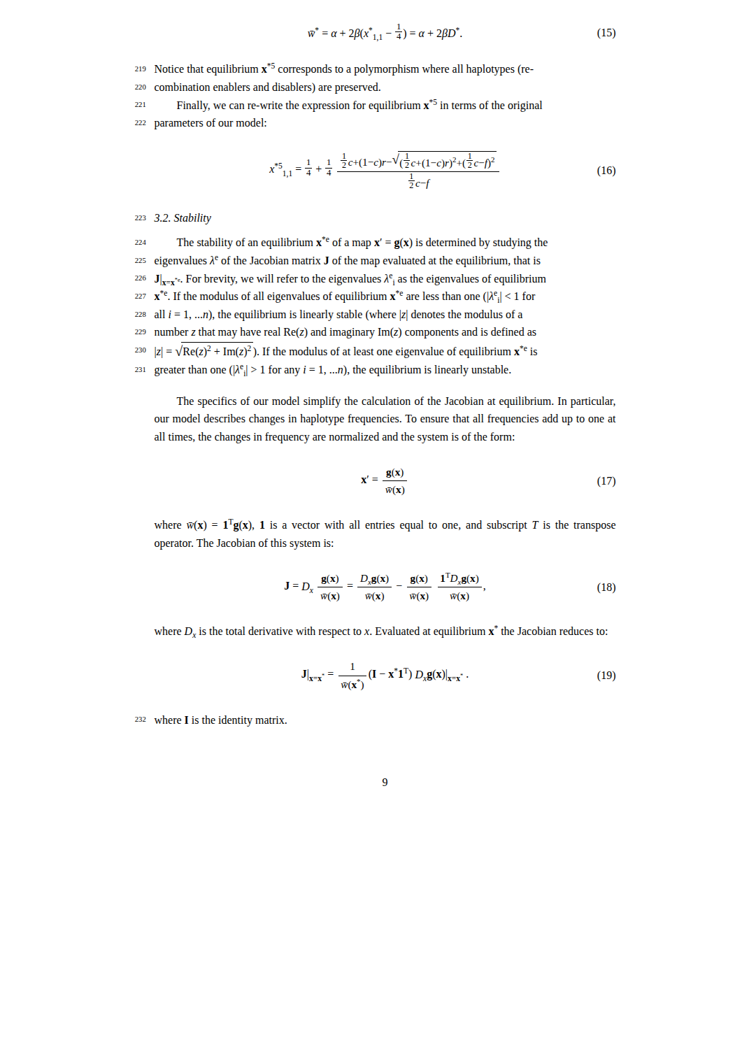w̄* = α + 2β(x*1,1 − 14) = α + 2βD*.
(15)
Notice that equilibrium x*5 corresponds to a polymorphism where all haplotypes (re-
combination enablers and disablers) are preserved.
Finally, we can re-write the expression for equilibrium x*5 in terms of the original
parameters of our model:
x*51,1 = 14 + 14 12 c+(1−c)r−(12 c+(1−c)r)2+(12 c−f)2 12 c−f
(16)
3.2. Stability
The stability of an equilibrium x*e of a map x′ = g(x) is determined by studying the
eigenvalues λe of the Jacobian matrix J of the map evaluated at the equilibrium, that is
J|x=x*e. For brevity, we will refer to the eigenvalues λei as the eigenvalues of equilibrium
x*e. If the modulus of all eigenvalues of equilibrium x*e are less than one (|λei| < 1 for
all i = 1, ...n), the equilibrium is linearly stable (where |z| denotes the modulus of a
number z that may have real Re(z) and imaginary Im(z) components and is defined as
|z| = Re(z)2 + Im(z)2). If the modulus of at least one eigenvalue of equilibrium x*e is
greater than one (|λei| > 1 for any i = 1, ...n), the equilibrium is linearly unstable.
The specifics of our model simplify the calculation of the Jacobian at equilibrium. In particular, our model describes changes in haplotype frequencies. To ensure that all frequencies add up to one at all times, the changes in frequency are normalized and the system is of the form:
x′ = g(x) w̄(x)
(17)
where w̄(x) = 1Tg(x), 1 is a vector with all entries equal to one, and subscript T is the transpose operator. The Jacobian of this system is:
J = Dx g(x) w̄(x) = Dx g(x) w̄(x) − g(x) w̄(x) 1TDx g(x) w̄(x),
(18)
where Dx is the total derivative with respect to x. Evaluated at equilibrium x* the Jacobian reduces to:
J|x=x* = 1 w̄(x*)(I − x*1T) Dx g(x)|x=x* .
(19)
where I is the identity matrix.
9